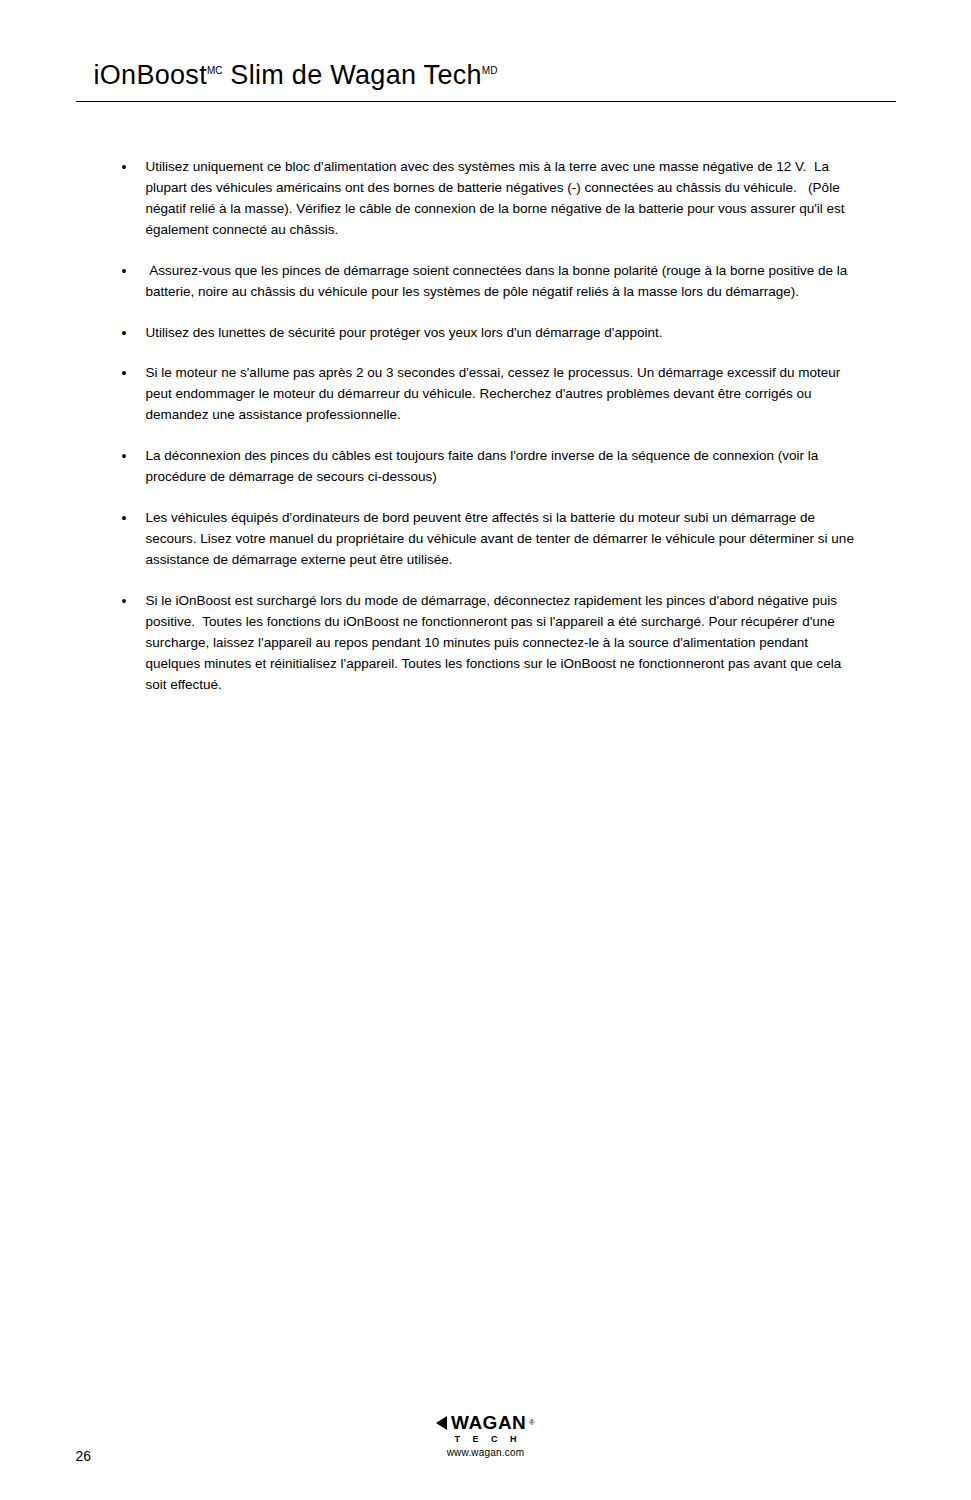iOnBoostMC Slim de Wagan TechMD
Utilisez uniquement ce bloc d'alimentation avec des systèmes mis à la terre avec une masse négative de 12 V. La plupart des véhicules américains ont des bornes de batterie négatives (-) connectées au châssis du véhicule. (Pôle négatif relié à la masse). Vérifiez le câble de connexion de la borne négative de la batterie pour vous assurer qu'il est également connecté au châssis.
Assurez-vous que les pinces de démarrage soient connectées dans la bonne polarité (rouge à la borne positive de la batterie, noire au châssis du véhicule pour les systèmes de pôle négatif reliés à la masse lors du démarrage).
Utilisez des lunettes de sécurité pour protéger vos yeux lors d'un démarrage d'appoint.
Si le moteur ne s'allume pas après 2 ou 3 secondes d'essai, cessez le processus. Un démarrage excessif du moteur peut endommager le moteur du démarreur du véhicule. Recherchez d'autres problèmes devant être corrigés ou demandez une assistance professionnelle.
La déconnexion des pinces du câbles est toujours faite dans l'ordre inverse de la séquence de connexion (voir la procédure de démarrage de secours ci-dessous)
Les véhicules équipés d'ordinateurs de bord peuvent être affectés si la batterie du moteur subi un démarrage de secours. Lisez votre manuel du propriétaire du véhicule avant de tenter de démarrer le véhicule pour déterminer si une assistance de démarrage externe peut être utilisée.
Si le iOnBoost est surchargé lors du mode de démarrage, déconnectez rapidement les pinces d'abord négative puis positive. Toutes les fonctions du iOnBoost ne fonctionneront pas si l'appareil a été surchargé. Pour récupérer d'une surcharge, laissez l'appareil au repos pendant 10 minutes puis connectez-le à la source d'alimentation pendant quelques minutes et réinitialisez l'appareil. Toutes les fonctions sur le iOnBoost ne fonctionneront pas avant que cela soit effectué.
WAGAN®
T E C H
www.wagan.com
26